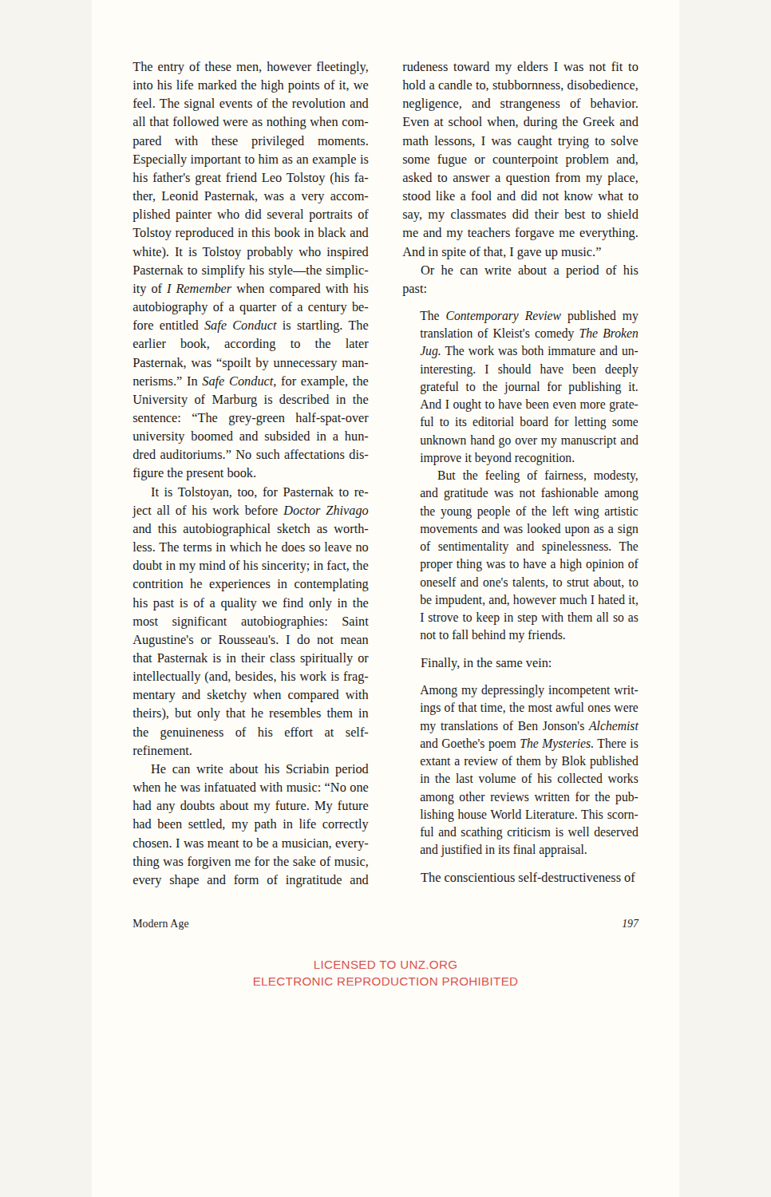The entry of these men, however fleetingly, into his life marked the high points of it, we feel. The signal events of the revolution and all that followed were as nothing when compared with these privileged moments. Especially important to him as an example is his father's great friend Leo Tolstoy (his father, Leonid Pasternak, was a very accomplished painter who did several portraits of Tolstoy reproduced in this book in black and white). It is Tolstoy probably who inspired Pasternak to simplify his style—the simplicity of I Remember when compared with his autobiography of a quarter of a century before entitled Safe Conduct is startling. The earlier book, according to the later Pasternak, was “spoilt by unnecessary mannerisms.” In Safe Conduct, for example, the University of Marburg is described in the sentence: “The grey-green half-spat-over university boomed and subsided in a hundred auditoriums.” No such affectations disfigure the present book.
It is Tolstoyan, too, for Pasternak to reject all of his work before Doctor Zhivago and this autobiographical sketch as worthless. The terms in which he does so leave no doubt in my mind of his sincerity; in fact, the contrition he experiences in contemplating his past is of a quality we find only in the most significant autobiographies: Saint Augustine's or Rousseau's. I do not mean that Pasternak is in their class spiritually or intellectually (and, besides, his work is fragmentary and sketchy when compared with theirs), but only that he resembles them in the genuineness of his effort at self-refinement.
He can write about his Scriabin period when he was infatuated with music: “No one had any doubts about my future. My future had been settled, my path in life correctly chosen. I was meant to be a musician, everything was forgiven me for the sake of music, every shape and form of ingratitude and rudeness toward my elders I was not fit to hold a candle to, stubbornness, disobedience, negligence, and strangeness of behavior. Even at school when, during the Greek and math lessons, I was caught trying to solve some fugue or counterpoint problem and, asked to answer a question from my place, stood like a fool and did not know what to say, my classmates did their best to shield me and my teachers forgave me everything. And in spite of that, I gave up music.”
Or he can write about a period of his past:
The Contemporary Review published my translation of Kleist's comedy The Broken Jug. The work was both immature and uninteresting. I should have been deeply grateful to the journal for publishing it. And I ought to have been even more grateful to its editorial board for letting some unknown hand go over my manuscript and improve it beyond recognition.
But the feeling of fairness, modesty, and gratitude was not fashionable among the young people of the left wing artistic movements and was looked upon as a sign of sentimentality and spinelessness. The proper thing was to have a high opinion of oneself and one's talents, to strut about, to be impudent, and, however much I hated it, I strove to keep in step with them all so as not to fall behind my friends.
Finally, in the same vein:
Among my depressingly incompetent writings of that time, the most awful ones were my translations of Ben Jonson's Alchemist and Goethe's poem The Mysteries. There is extant a review of them by Blok published in the last volume of his collected works among other reviews written for the publishing house World Literature. This scornful and scathing criticism is well deserved and justified in its final appraisal.
The conscientious self-destructiveness of
Modern Age 197
LICENSED TO UNZ.ORG
ELECTRONIC REPRODUCTION PROHIBITED